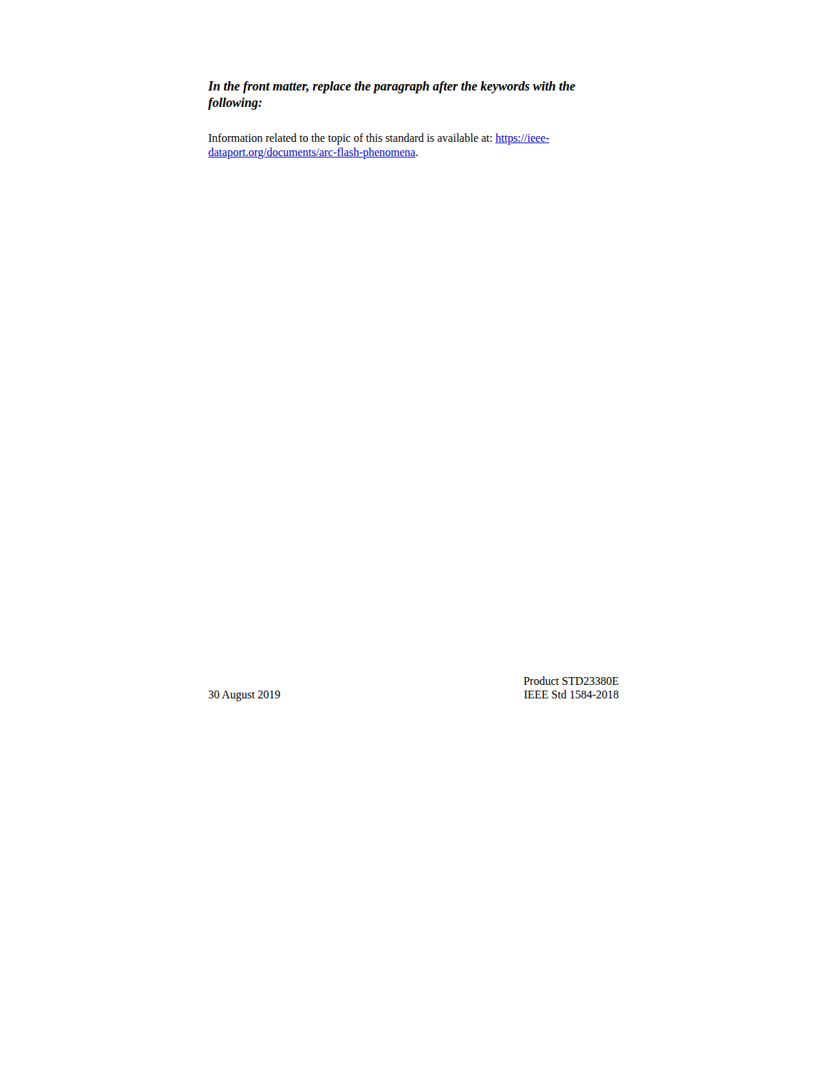In the front matter, replace the paragraph after the keywords with the following:
Information related to the topic of this standard is available at: https://ieee-dataport.org/documents/arc-flash-phenomena.
30 August 2019
Product STD23380E
IEEE Std 1584-2018